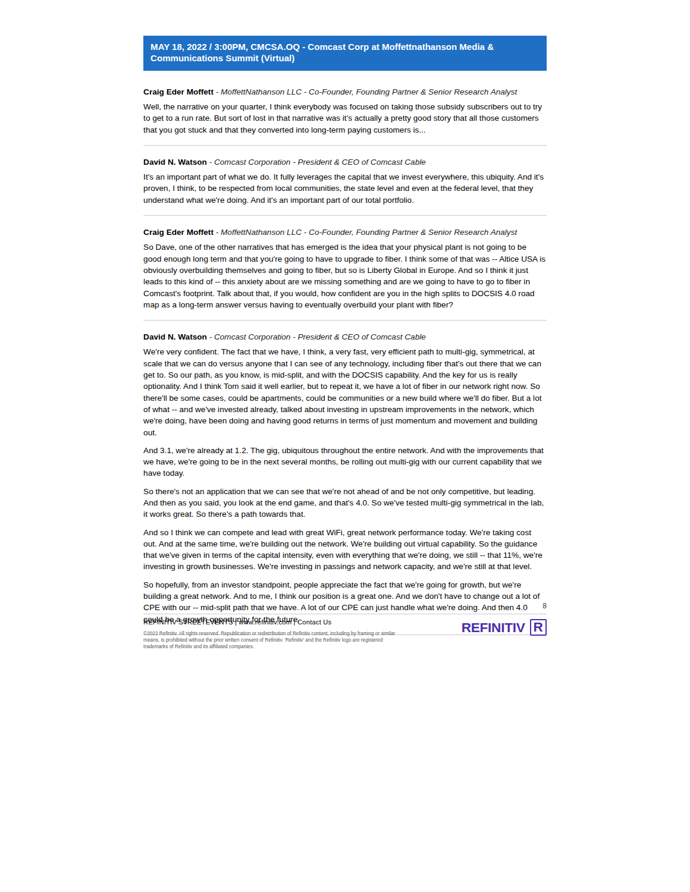MAY 18, 2022 / 3:00PM, CMCSA.OQ - Comcast Corp at Moffettnathanson Media & Communications Summit (Virtual)
Craig Eder Moffett - MoffettNathanson LLC - Co-Founder, Founding Partner & Senior Research Analyst
Well, the narrative on your quarter, I think everybody was focused on taking those subsidy subscribers out to try to get to a run rate. But sort of lost in that narrative was it's actually a pretty good story that all those customers that you got stuck and that they converted into long-term paying customers is...
David N. Watson - Comcast Corporation - President & CEO of Comcast Cable
It's an important part of what we do. It fully leverages the capital that we invest everywhere, this ubiquity. And it's proven, I think, to be respected from local communities, the state level and even at the federal level, that they understand what we're doing. And it's an important part of our total portfolio.
Craig Eder Moffett - MoffettNathanson LLC - Co-Founder, Founding Partner & Senior Research Analyst
So Dave, one of the other narratives that has emerged is the idea that your physical plant is not going to be good enough long term and that you're going to have to upgrade to fiber. I think some of that was -- Altice USA is obviously overbuilding themselves and going to fiber, but so is Liberty Global in Europe. And so I think it just leads to this kind of -- this anxiety about are we missing something and are we going to have to go to fiber in Comcast's footprint. Talk about that, if you would, how confident are you in the high splits to DOCSIS 4.0 road map as a long-term answer versus having to eventually overbuild your plant with fiber?
David N. Watson - Comcast Corporation - President & CEO of Comcast Cable
We're very confident. The fact that we have, I think, a very fast, very efficient path to multi-gig, symmetrical, at scale that we can do versus anyone that I can see of any technology, including fiber that's out there that we can get to. So our path, as you know, is mid-split, and with the DOCSIS capability. And the key for us is really optionality. And I think Tom said it well earlier, but to repeat it, we have a lot of fiber in our network right now. So there'll be some cases, could be apartments, could be communities or a new build where we'll do fiber. But a lot of what -- and we've invested already, talked about investing in upstream improvements in the network, which we're doing, have been doing and having good returns in terms of just momentum and movement and building out.
And 3.1, we're already at 1.2. The gig, ubiquitous throughout the entire network. And with the improvements that we have, we're going to be in the next several months, be rolling out multi-gig with our current capability that we have today.
So there's not an application that we can see that we're not ahead of and be not only competitive, but leading. And then as you said, you look at the end game, and that's 4.0. So we've tested multi-gig symmetrical in the lab, it works great. So there's a path towards that.
And so I think we can compete and lead with great WiFi, great network performance today. We're taking cost out. And at the same time, we're building out the network. We're building out virtual capability. So the guidance that we've given in terms of the capital intensity, even with everything that we're doing, we still -- that 11%, we're investing in growth businesses. We're investing in passings and network capacity, and we're still at that level.
So hopefully, from an investor standpoint, people appreciate the fact that we're going for growth, but we're building a great network. And to me, I think our position is a great one. And we don't have to change out a lot of CPE with our -- mid-split path that we have. A lot of our CPE can just handle what we're doing. And then 4.0 could be a growth opportunity for the future.
8
REFINITIV STREETEVENTS | www.refinitiv.com | Contact Us
©2022 Refinitiv. All rights reserved. Republication or redistribution of Refinitiv content, including by framing or similar means, is prohibited without the prior written consent of Refinitiv. 'Refinitiv' and the Refinitiv logo are registered trademarks of Refinitiv and its affiliated companies.
REFINITIV R